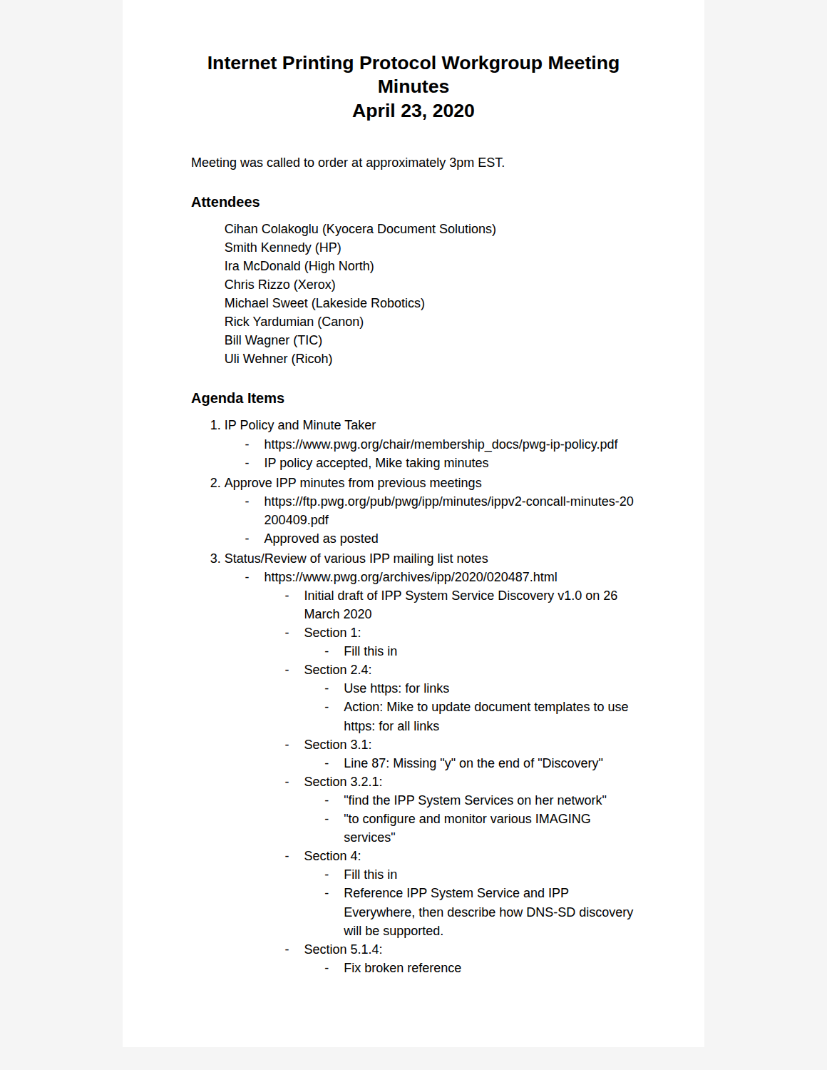Internet Printing Protocol Workgroup Meeting Minutes
April 23, 2020
Meeting was called to order at approximately 3pm EST.
Attendees
Cihan Colakoglu (Kyocera Document Solutions)
Smith Kennedy (HP)
Ira McDonald (High North)
Chris Rizzo (Xerox)
Michael Sweet (Lakeside Robotics)
Rick Yardumian (Canon)
Bill Wagner (TIC)
Uli Wehner (Ricoh)
Agenda Items
IP Policy and Minute Taker
https://www.pwg.org/chair/membership_docs/pwg-ip-policy.pdf
IP policy accepted, Mike taking minutes
Approve IPP minutes from previous meetings
https://ftp.pwg.org/pub/pwg/ipp/minutes/ippv2-concall-minutes-20200409.pdf
Approved as posted
Status/Review of various IPP mailing list notes
https://www.pwg.org/archives/ipp/2020/020487.html
Initial draft of IPP System Service Discovery v1.0 on 26 March 2020
Section 1:
Fill this in
Section 2.4:
Use https: for links
Action: Mike to update document templates to use https: for all links
Section 3.1:
Line 87: Missing "y" on the end of "Discovery"
Section 3.2.1:
"find the IPP System Services on her network"
"to configure and monitor various IMAGING services"
Section 4:
Fill this in
Reference IPP System Service and IPP Everywhere, then describe how DNS-SD discovery will be supported.
Section 5.1.4:
Fix broken reference